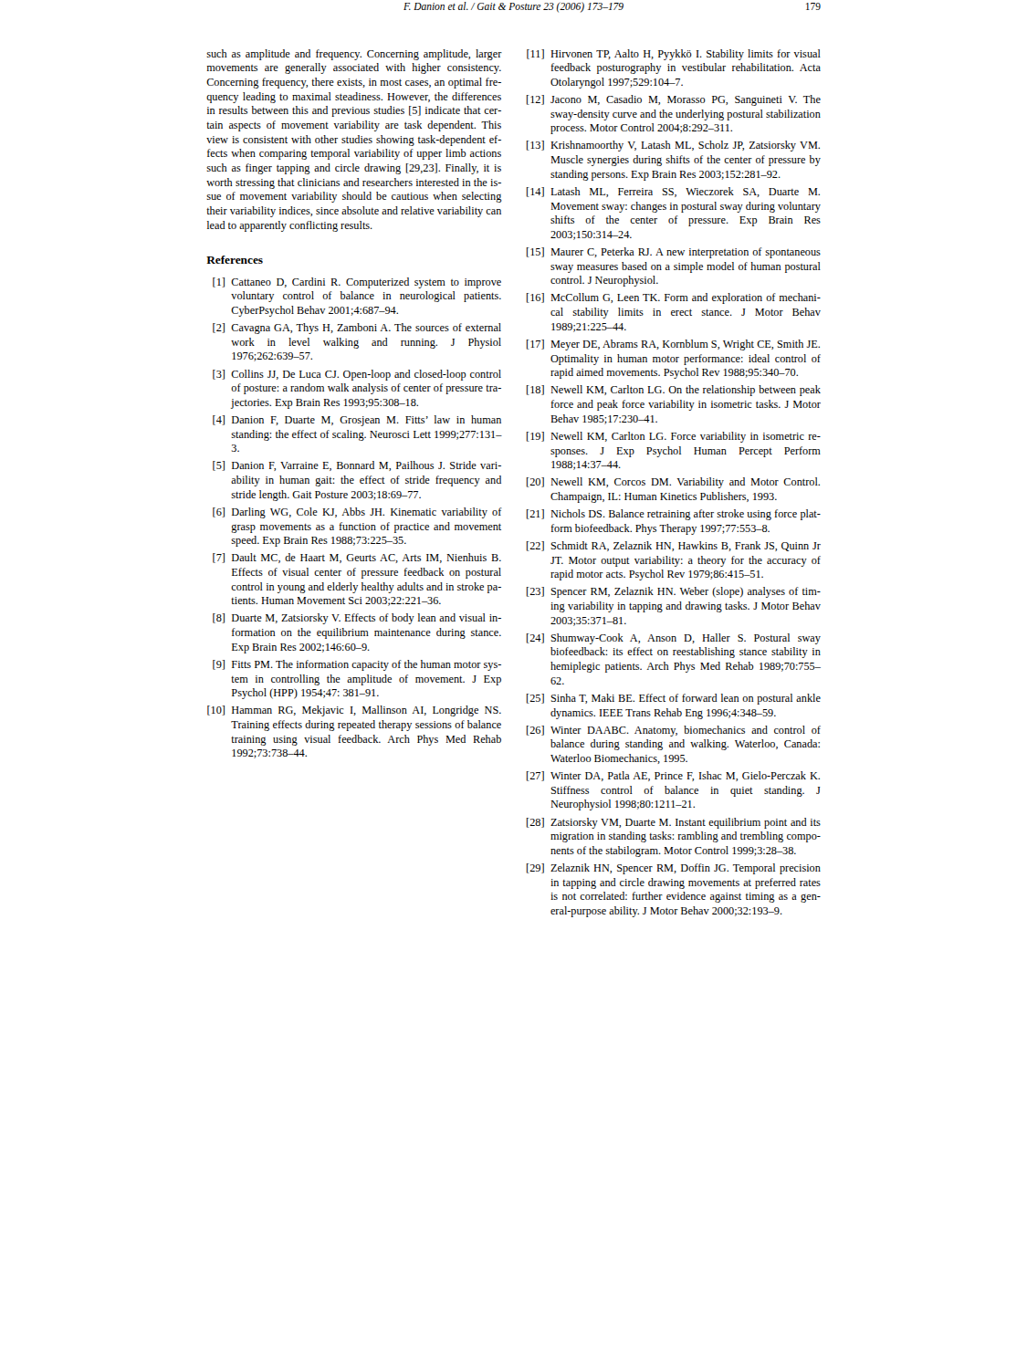F. Danion et al. / Gait & Posture 23 (2006) 173–179
179
such as amplitude and frequency. Concerning amplitude, larger movements are generally associated with higher consistency. Concerning frequency, there exists, in most cases, an optimal frequency leading to maximal steadiness. However, the differences in results between this and previous studies [5] indicate that certain aspects of movement variability are task dependent. This view is consistent with other studies showing task-dependent effects when comparing temporal variability of upper limb actions such as finger tapping and circle drawing [29,23]. Finally, it is worth stressing that clinicians and researchers interested in the issue of movement variability should be cautious when selecting their variability indices, since absolute and relative variability can lead to apparently conflicting results.
References
[1] Cattaneo D, Cardini R. Computerized system to improve voluntary control of balance in neurological patients. CyberPsychol Behav 2001;4:687–94.
[2] Cavagna GA, Thys H, Zamboni A. The sources of external work in level walking and running. J Physiol 1976;262:639–57.
[3] Collins JJ, De Luca CJ. Open-loop and closed-loop control of posture: a random walk analysis of center of pressure trajectories. Exp Brain Res 1993;95:308–18.
[4] Danion F, Duarte M, Grosjean M. Fitts’ law in human standing: the effect of scaling. Neurosci Lett 1999;277:131–3.
[5] Danion F, Varraine E, Bonnard M, Pailhous J. Stride variability in human gait: the effect of stride frequency and stride length. Gait Posture 2003;18:69–77.
[6] Darling WG, Cole KJ, Abbs JH. Kinematic variability of grasp movements as a function of practice and movement speed. Exp Brain Res 1988;73:225–35.
[7] Dault MC, de Haart M, Geurts AC, Arts IM, Nienhuis B. Effects of visual center of pressure feedback on postural control in young and elderly healthy adults and in stroke patients. Human Movement Sci 2003;22:221–36.
[8] Duarte M, Zatsiorsky V. Effects of body lean and visual information on the equilibrium maintenance during stance. Exp Brain Res 2002;146:60–9.
[9] Fitts PM. The information capacity of the human motor system in controlling the amplitude of movement. J Exp Psychol (HPP) 1954;47: 381–91.
[10] Hamman RG, Mekjavic I, Mallinson AI, Longridge NS. Training effects during repeated therapy sessions of balance training using visual feedback. Arch Phys Med Rehab 1992;73:738–44.
[11] Hirvonen TP, Aalto H, Pyykkö I. Stability limits for visual feedback posturography in vestibular rehabilitation. Acta Otolaryngol 1997;529:104–7.
[12] Jacono M, Casadio M, Morasso PG, Sanguineti V. The sway-density curve and the underlying postural stabilization process. Motor Control 2004;8:292–311.
[13] Krishnamoorthy V, Latash ML, Scholz JP, Zatsiorsky VM. Muscle synergies during shifts of the center of pressure by standing persons. Exp Brain Res 2003;152:281–92.
[14] Latash ML, Ferreira SS, Wieczorek SA, Duarte M. Movement sway: changes in postural sway during voluntary shifts of the center of pressure. Exp Brain Res 2003;150:314–24.
[15] Maurer C, Peterka RJ. A new interpretation of spontaneous sway measures based on a simple model of human postural control. J Neurophysiol.
[16] McCollum G, Leen TK. Form and exploration of mechanical stability limits in erect stance. J Motor Behav 1989;21:225–44.
[17] Meyer DE, Abrams RA, Kornblum S, Wright CE, Smith JE. Optimality in human motor performance: ideal control of rapid aimed movements. Psychol Rev 1988;95:340–70.
[18] Newell KM, Carlton LG. On the relationship between peak force and peak force variability in isometric tasks. J Motor Behav 1985;17:230–41.
[19] Newell KM, Carlton LG. Force variability in isometric responses. J Exp Psychol Human Percept Perform 1988;14:37–44.
[20] Newell KM, Corcos DM. Variability and Motor Control. Champaign, IL: Human Kinetics Publishers, 1993.
[21] Nichols DS. Balance retraining after stroke using force platform biofeedback. Phys Therapy 1997;77:553–8.
[22] Schmidt RA, Zelaznik HN, Hawkins B, Frank JS, Quinn Jr JT. Motor output variability: a theory for the accuracy of rapid motor acts. Psychol Rev 1979;86:415–51.
[23] Spencer RM, Zelaznik HN. Weber (slope) analyses of timing variability in tapping and drawing tasks. J Motor Behav 2003;35:371–81.
[24] Shumway-Cook A, Anson D, Haller S. Postural sway biofeedback: its effect on reestablishing stance stability in hemiplegic patients. Arch Phys Med Rehab 1989;70:755–62.
[25] Sinha T, Maki BE. Effect of forward lean on postural ankle dynamics. IEEE Trans Rehab Eng 1996;4:348–59.
[26] Winter DAABC. Anatomy, biomechanics and control of balance during standing and walking. Waterloo, Canada: Waterloo Biomechanics, 1995.
[27] Winter DA, Patla AE, Prince F, Ishac M, Gielo-Perczak K. Stiffness control of balance in quiet standing. J Neurophysiol 1998;80:1211–21.
[28] Zatsiorsky VM, Duarte M. Instant equilibrium point and its migration in standing tasks: rambling and trembling components of the stabilogram. Motor Control 1999;3:28–38.
[29] Zelaznik HN, Spencer RM, Doffin JG. Temporal precision in tapping and circle drawing movements at preferred rates is not correlated: further evidence against timing as a general-purpose ability. J Motor Behav 2000;32:193–9.